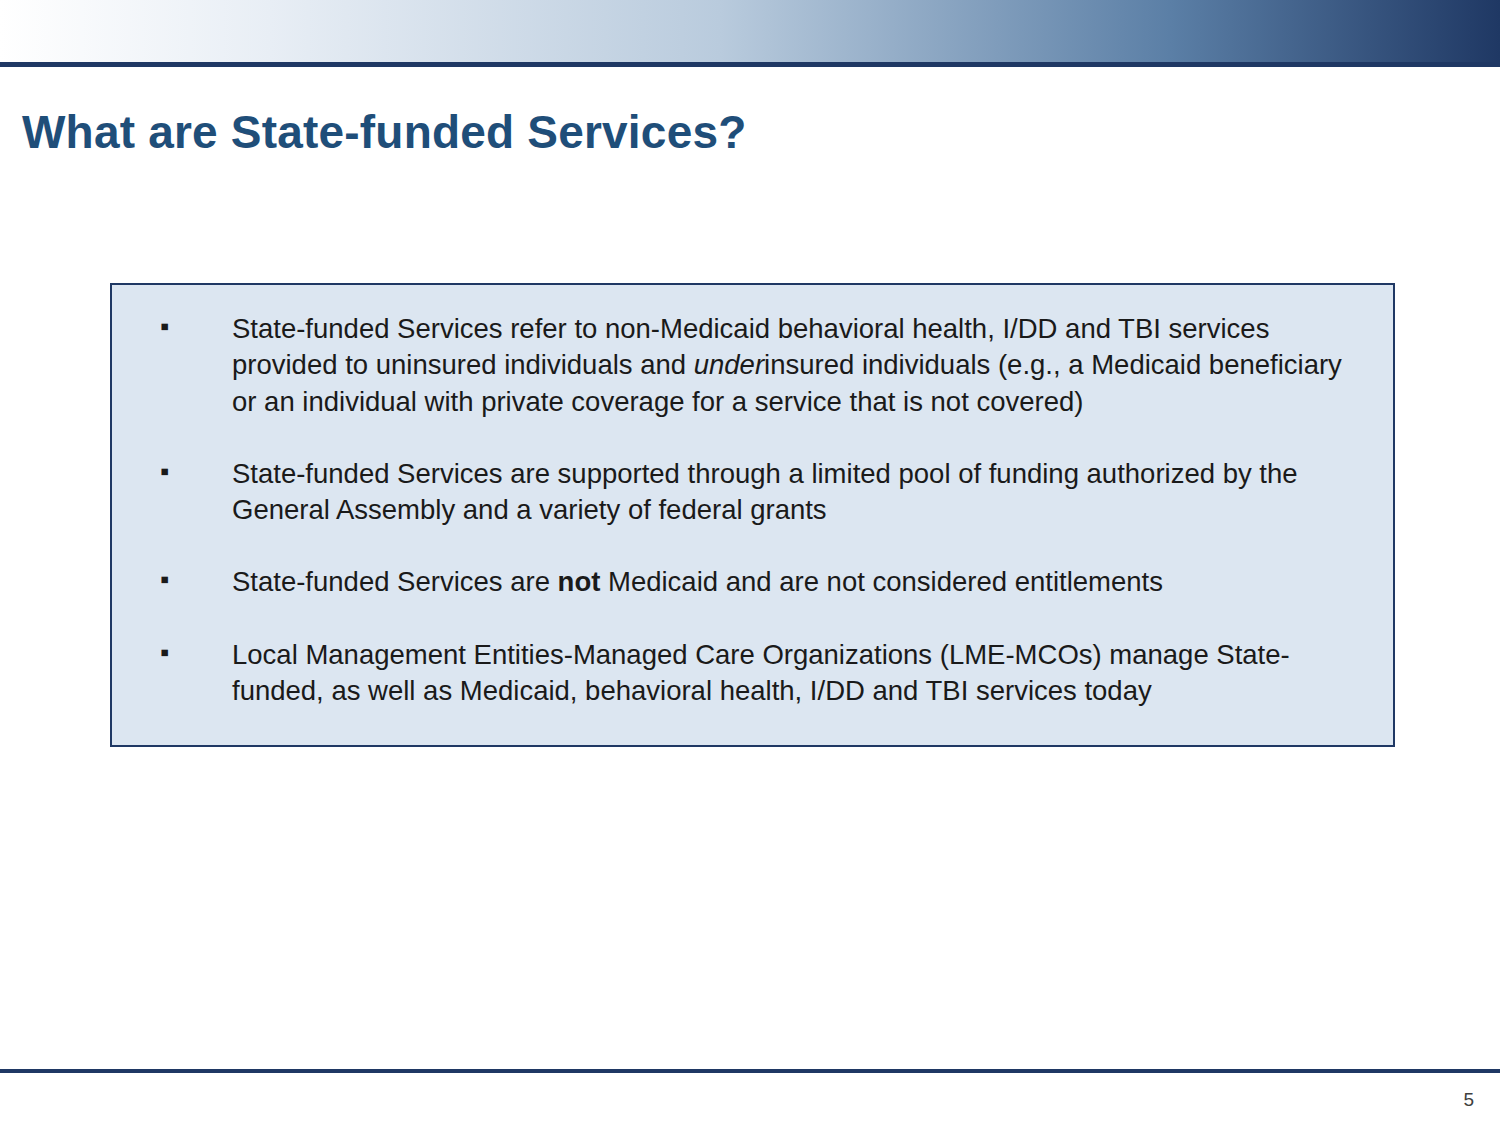What are State-funded Services?
State-funded Services refer to non-Medicaid behavioral health, I/DD and TBI services provided to uninsured individuals and underinsured individuals (e.g., a Medicaid beneficiary or an individual with private coverage for a service that is not covered)
State-funded Services are supported through a limited pool of funding authorized by the General Assembly and a variety of federal grants
State-funded Services are not Medicaid and are not considered entitlements
Local Management Entities-Managed Care Organizations (LME-MCOs) manage State-funded, as well as Medicaid, behavioral health, I/DD and TBI services today
5